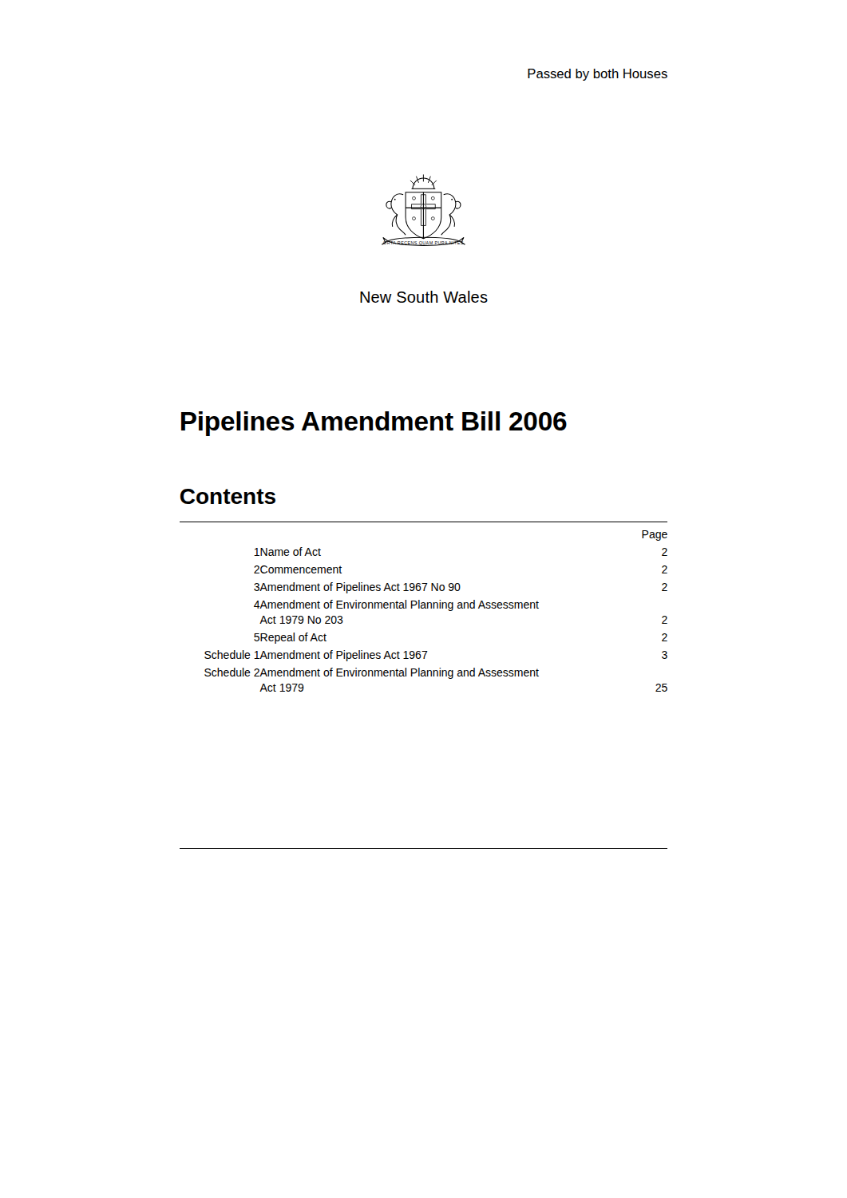Passed by both Houses
ORTA RECENS QUAM PURA NITES
New South Wales
Pipelines Amendment Bill 2006
Contents
| | | Page |
| 1 | Name of Act | 2 |
| 2 | Commencement | 2 |
| 3 | Amendment of Pipelines Act 1967 No 90 | 2 |
| 4 | Amendment of Environmental Planning and Assessment Act 1979 No 203 | 2 |
| 5 | Repeal of Act | 2 |
| Schedule 1 | Amendment of Pipelines Act 1967 | 3 |
| Schedule 2 | Amendment of Environmental Planning and Assessment Act 1979 | 25 |